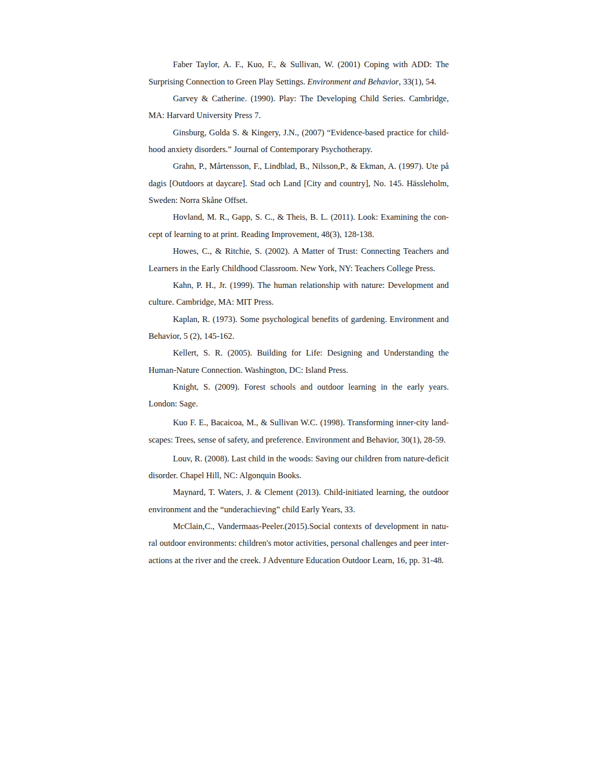Faber Taylor, A. F., Kuo, F., & Sullivan, W. (2001) Coping with ADD: The Surprising Connection to Green Play Settings. Environment and Behavior, 33(1), 54.
Garvey & Catherine. (1990). Play: The Developing Child Series. Cambridge, MA: Harvard University Press 7.
Ginsburg, Golda S. & Kingery, J.N., (2007) “Evidence-based practice for childhood anxiety disorders.” Journal of Contemporary Psychotherapy.
Grahn, P., Mårtensson, F., Lindblad, B., Nilsson,P., & Ekman, A. (1997). Ute på dagis [Outdoors at daycare]. Stad och Land [City and country], No. 145. Hässleholm, Sweden: Norra Skåne Offset.
Hovland, M. R., Gapp, S. C., & Theis, B. L. (2011). Look: Examining the concept of learning to at print. Reading Improvement, 48(3), 128-138.
Howes, C., & Ritchie, S. (2002). A Matter of Trust: Connecting Teachers and Learners in the Early Childhood Classroom. New York, NY: Teachers College Press.
Kahn, P. H., Jr. (1999). The human relationship with nature: Development and culture. Cambridge, MA: MIT Press.
Kaplan, R. (1973). Some psychological benefits of gardening. Environment and Behavior, 5 (2), 145-162.
Kellert, S. R. (2005). Building for Life: Designing and Understanding the Human-Nature Connection. Washington, DC: Island Press.
Knight, S. (2009). Forest schools and outdoor learning in the early years. London: Sage.
Kuo F. E., Bacaicoa, M., & Sullivan W.C. (1998). Transforming inner-city landscapes: Trees, sense of safety, and preference. Environment and Behavior, 30(1), 28-59.
Louv, R. (2008). Last child in the woods: Saving our children from nature-deficit disorder. Chapel Hill, NC: Algonquin Books.
Maynard, T. Waters, J. & Clement (2013). Child-initiated learning, the outdoor environment and the “underachieving” child Early Years, 33.
McClain,C., Vandermaas-Peeler.(2015).Social contexts of development in natural outdoor environments: children's motor activities, personal challenges and peer interactions at the river and the creek. J Adventure Education Outdoor Learn, 16, pp. 31-48.